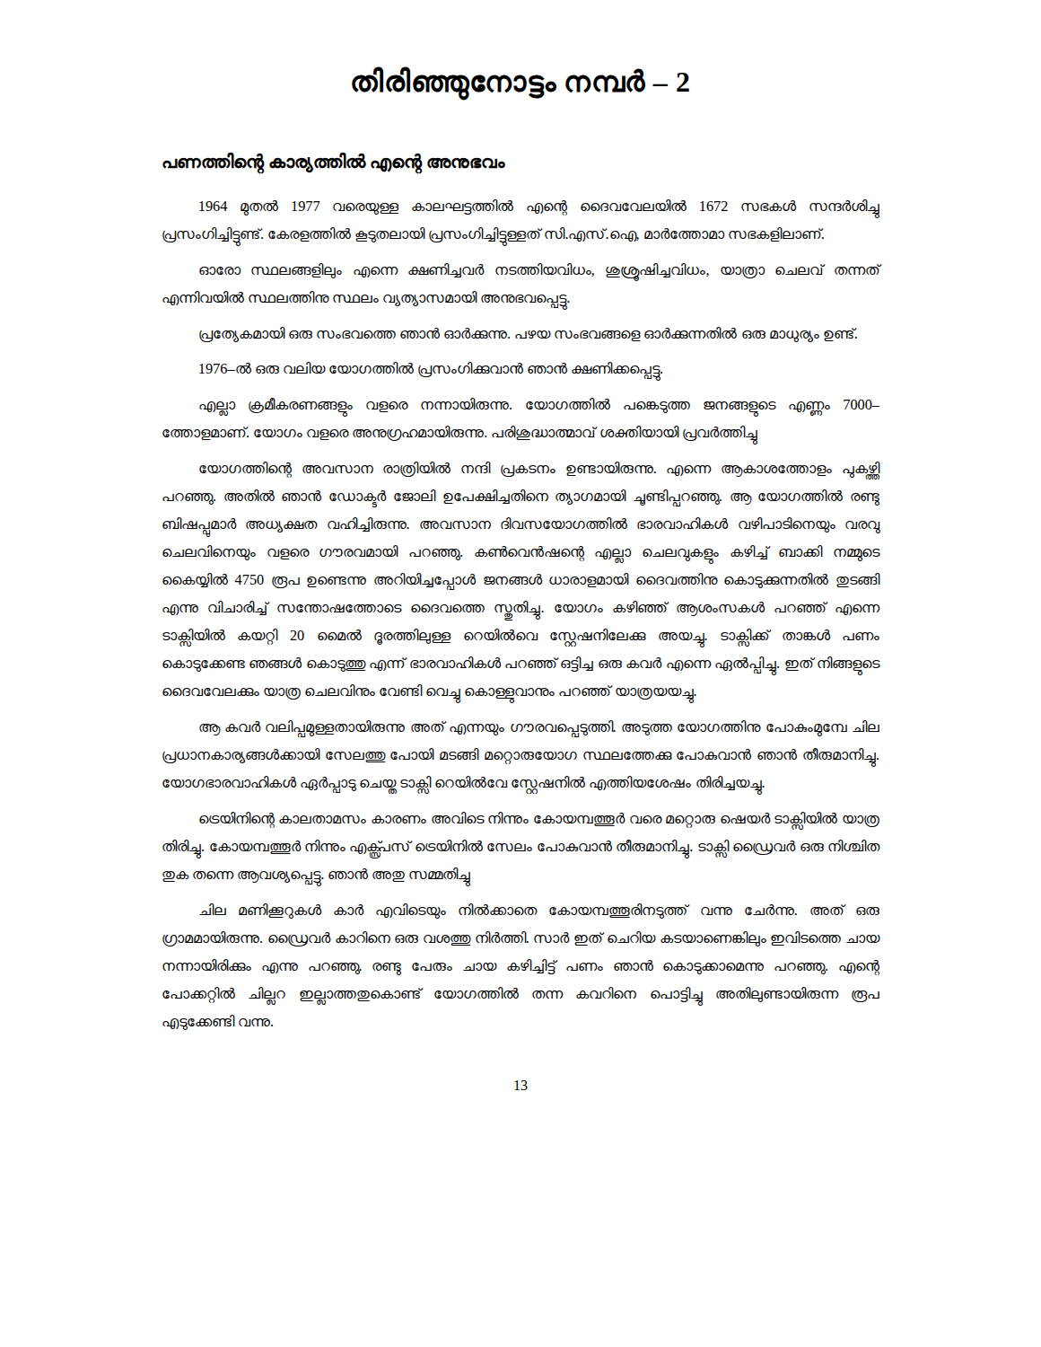തിരിഞ്ഞുനോട്ടം നമ്പർ – 2
പണത്തിന്റെ കാര്യത്തിൽ എന്റെ അനുഭവം
1964 മുതൽ 1977 വരെയുള്ള കാലഘട്ടത്തിൽ എന്റെ ദൈവവേലയിൽ 1672 സഭകൾ സന്ദർശിച്ചു പ്രസംഗിച്ചിട്ടുണ്ട്. കേരളത്തിൽ കൂടുതലായി പ്രസംഗിച്ചിട്ടുള്ളത് സി.എസ്.ഐ, മാർത്തോമാ സഭകളിലാണ്.
ഓരോ സ്ഥലങ്ങളിലും എന്നെ ക്ഷണിച്ചവർ നടത്തിയവിധം, ശുശ്രൂഷിച്ചവിധം, യാത്രാ ചെലവ് തന്നത് എന്നിവയിൽ സ്ഥലത്തിനു സ്ഥലം വ്യത്യാസമായി അനുഭവപ്പെട്ടു.
പ്രത്യേകമായി ഒരു സംഭവത്തെ ഞാൻ ഓർക്കുന്നു. പഴയ സംഭവങ്ങളെ ഓർക്കുന്നതിൽ ഒരു മാധുര്യം ഉണ്ട്.
1976–ൽ ഒരു വലിയ യോഗത്തിൽ പ്രസംഗിക്കുവാൻ ഞാൻ ക്ഷണിക്കപ്പെട്ടു.
എല്ലാ ക്രമീകരണങ്ങളും വളരെ നന്നായിരുന്നു. യോഗത്തിൽ പങ്കെടുത്ത ജനങ്ങളുടെ എണ്ണം 7000–ത്തോളമാണ്. യോഗം വളരെ അനുഗ്രഹമായിരുന്നു. പരിശുദ്ധാത്മാവ് ശക്തിയായി പ്രവർത്തിച്ചു
യോഗത്തിന്റെ അവസാന രാത്രിയിൽ നന്ദി പ്രകടനം ഉണ്ടായിരുന്നു. എന്നെ ആകാശത്തോളം പുകഴ്ത്തി പറഞ്ഞു. അതിൽ ഞാൻ ഡോക്ടർ ജോലി ഉപേക്ഷിച്ചതിനെ ത്യാഗമായി ചൂണ്ടിപ്പറഞ്ഞു. ആ യോഗത്തിൽ രണ്ടു ബിഷപ്പുമാർ അധ്യക്ഷത വഹിച്ചിരുന്നു. അവസാന ദിവസയോഗത്തിൽ ഭാരവാഹികൾ വഴിപാടിനെയും വരവു ചെലവിനെയും വളരെ ഗൗരവമായി പറഞ്ഞു. കൺവെൻഷന്റെ എല്ലാ ചെലവുകളും കഴിച്ച് ബാക്കി നമ്മുടെ കൈയ്യിൽ 4750 രൂപ ഉണ്ടെന്നു അറിയിച്ചപ്പോൾ ജനങ്ങൾ ധാരാളമായി ദൈവത്തിനു കൊടുക്കുന്നതിൽ തുടങ്ങി എന്നു വിചാരിച്ച് സന്തോഷത്തോടെ ദൈവത്തെ സ്തുതിച്ചു. യോഗം കഴിഞ്ഞ് ആശംസകൾ പറഞ്ഞ് എന്നെ ടാക്സിയിൽ കയറ്റി 20 മൈൽ ദൂരത്തിലുള്ള റെയിൽവെ സ്റ്റേഷനിലേക്കു അയച്ചു. ടാക്സിക്ക് താങ്കൾ പണം കൊടുക്കേണ്ട ഞങ്ങൾ കൊടുത്തു എന്ന് ഭാരവാഹികൾ പറഞ്ഞ് ഒട്ടിച്ച ഒരു കവർ എന്നെ ഏൽപ്പിച്ചു. ഇത് നിങ്ങളുടെ ദൈവവേലക്കും യാത്ര ചെലവിനും വേണ്ടി വെച്ചു കൊള്ളുവാനും പറഞ്ഞ് യാത്രയയച്ചു.
ആ കവർ വലിപ്പമുള്ളതായിരുന്നു അത് എന്നയും ഗൗരവപ്പെടുത്തി. അടുത്ത യോഗത്തിനു പോകുംമുമ്പേ ചില പ്രധാനകാര്യങ്ങൾക്കായി സേലത്തു പോയി മടങ്ങി മറ്റൊരുയോഗ സ്ഥലത്തേക്കു പോകുവാൻ ഞാൻ തീരുമാനിച്ചു. യോഗഭാരവാഹികൾ ഏർപ്പാടു ചെയ്ത ടാക്സി റെയിൽവേ സ്റ്റേഷനിൽ എത്തിയശേഷം തിരിച്ചയച്ചു.
ട്രെയിനിന്റെ കാലതാമസം കാരണം അവിടെ നിന്നും കോയമ്പത്തൂർ വരെ മറ്റൊരു ഷെയർ ടാക്സിയിൽ യാത്ര തിരിച്ചു. കോയമ്പത്തൂർ നിന്നും എക്സ്പ്രസ് ട്രെയിനിൽ സേലം പോകുവാൻ തീരുമാനിച്ചു. ടാക്സി ഡ്രൈവർ ഒരു നിശ്ചിത തുക തന്നെ ആവശ്യപ്പെട്ടു. ഞാൻ അതു സമ്മതിച്ചു
ചില മണിക്കൂറുകൾ കാർ എവിടെയും നിൽക്കാതെ കോയമ്പത്തൂരിനടുത്ത് വന്നു ചേർന്നു. അത് ഒരു ഗ്രാമമായിരുന്നു. ഡ്രൈവർ കാറിനെ ഒരു വശത്തു നിർത്തി. സാർ ഇത് ചെറിയ കടയാണെങ്കിലും ഇവിടത്തെ ചായ നന്നായിരിക്കും എന്നു പറഞ്ഞു. രണ്ടു പേരും ചായ കഴിച്ചിട്ട് പണം ഞാൻ കൊടുക്കാമെന്നു പറഞ്ഞു. എന്റെ പോക്കറ്റിൽ ചില്ലറ ഇല്ലാത്തതുകൊണ്ട് യോഗത്തിൽ തന്ന കവറിനെ പൊട്ടിച്ചു അതിലുണ്ടായിരുന്ന രൂപ എടുക്കേണ്ടി വന്നു.
13